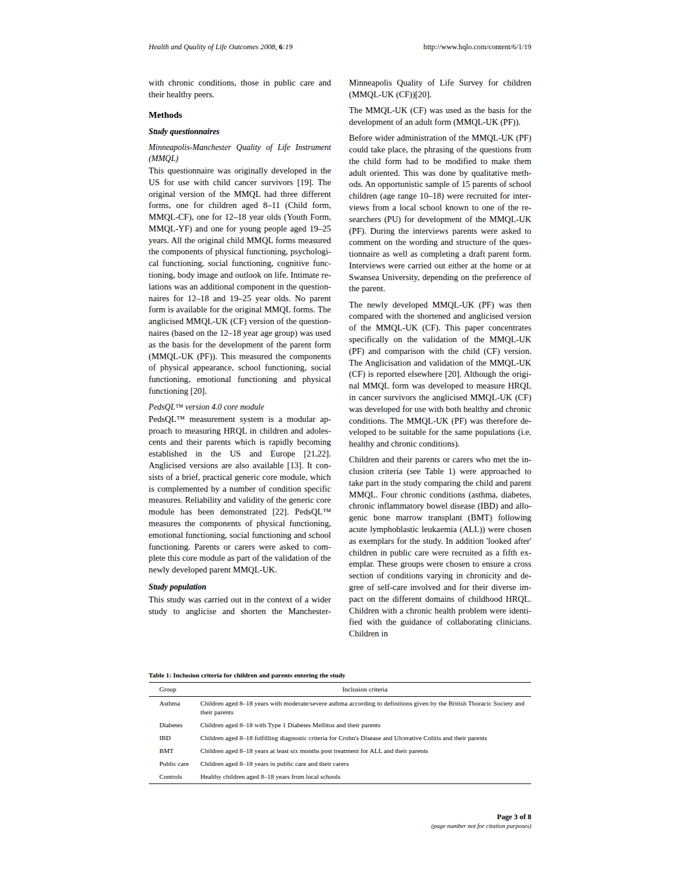Health and Quality of Life Outcomes 2008, 6:19
http://www.hqlo.com/content/6/1/19
with chronic conditions, those in public care and their healthy peers.
Methods
Study questionnaires
Minneapolis-Manchester Quality of Life Instrument (MMQL)
This questionnaire was originally developed in the US for use with child cancer survivors [19]. The original version of the MMQL had three different forms, one for children aged 8–11 (Child form, MMQL-CF), one for 12–18 year olds (Youth Form, MMQL-YF) and one for young people aged 19–25 years. All the original child MMQL forms measured the components of physical functioning, psychological functioning, social functioning, cognitive functioning, body image and outlook on life. Intimate relations was an additional component in the questionnaires for 12–18 and 19–25 year olds. No parent form is available for the original MMQL forms. The anglicised MMQL-UK (CF) version of the questionnaires (based on the 12–18 year age group) was used as the basis for the development of the parent form (MMQL-UK (PF)). This measured the components of physical appearance, school functioning, social functioning, emotional functioning and physical functioning [20].
PedsQL™ version 4.0 core module
PedsQL™ measurement system is a modular approach to measuring HRQL in children and adolescents and their parents which is rapidly becoming established in the US and Europe [21,22]. Anglicised versions are also available [13]. It consists of a brief, practical generic core module, which is complemented by a number of condition specific measures. Reliability and validity of the generic core module has been demonstrated [22]. PedsQL™ measures the components of physical functioning, emotional functioning, social functioning and school functioning. Parents or carers were asked to complete this core module as part of the validation of the newly developed parent MMQL-UK.
Study population
This study was carried out in the context of a wider study to anglicise and shorten the Manchester-Minneapolis Quality of Life Survey for children (MMQL-UK (CF))[20].
The MMQL-UK (CF) was used as the basis for the development of an adult form (MMQL-UK (PF)).
Before wider administration of the MMQL-UK (PF) could take place, the phrasing of the questions from the child form had to be modified to make them adult oriented. This was done by qualitative methods. An opportunistic sample of 15 parents of school children (age range 10–18) were recruited for interviews from a local school known to one of the researchers (PU) for development of the MMQL-UK (PF). During the interviews parents were asked to comment on the wording and structure of the questionnaire as well as completing a draft parent form. Interviews were carried out either at the home or at Swansea University, depending on the preference of the parent.
The newly developed MMQL-UK (PF) was then compared with the shortened and anglicised version of the MMQL-UK (CF). This paper concentrates specifically on the validation of the MMQL-UK (PF) and comparison with the child (CF) version. The Anglicisation and validation of the MMQL-UK (CF) is reported elsewhere [20]. Although the original MMQL form was developed to measure HRQL in cancer survivors the anglicised MMQL-UK (CF) was developed for use with both healthy and chronic conditions. The MMQL-UK (PF) was therefore developed to be suitable for the same populations (i.e. healthy and chronic conditions).
Children and their parents or carers who met the inclusion criteria (see Table 1) were approached to take part in the study comparing the child and parent MMQL. Four chronic conditions (asthma, diabetes, chronic inflammatory bowel disease (IBD) and allogenic bone marrow transplant (BMT) following acute lymphoblastic leukaemia (ALL)) were chosen as exemplars for the study. In addition 'looked after' children in public care were recruited as a fifth exemplar. These groups were chosen to ensure a cross section of conditions varying in chronicity and degree of self-care involved and for their diverse impact on the different domains of childhood HRQL. Children with a chronic health problem were identified with the guidance of collaborating clinicians. Children in
Table 1: Inclusion criteria for children and parents entering the study
| Group | Inclusion criteria |
| --- | --- |
| Asthma | Children aged 8–18 years with moderate/severe asthma according to definitions given by the British Thoracic Society and their parents |
| Diabetes | Children aged 8–18 with Type 1 Diabetes Mellitus and their parents |
| IBD | Children aged 8–18 fulfilling diagnostic criteria for Crohn's Disease and Ulcerative Colitis and their parents |
| BMT | Children aged 8–18 years at least six months post treatment for ALL and their parents |
| Public care | Children aged 8–18 years in public care and their carers |
| Controls | Healthy children aged 8–18 years from local schools |
Page 3 of 8
(page number not for citation purposes)